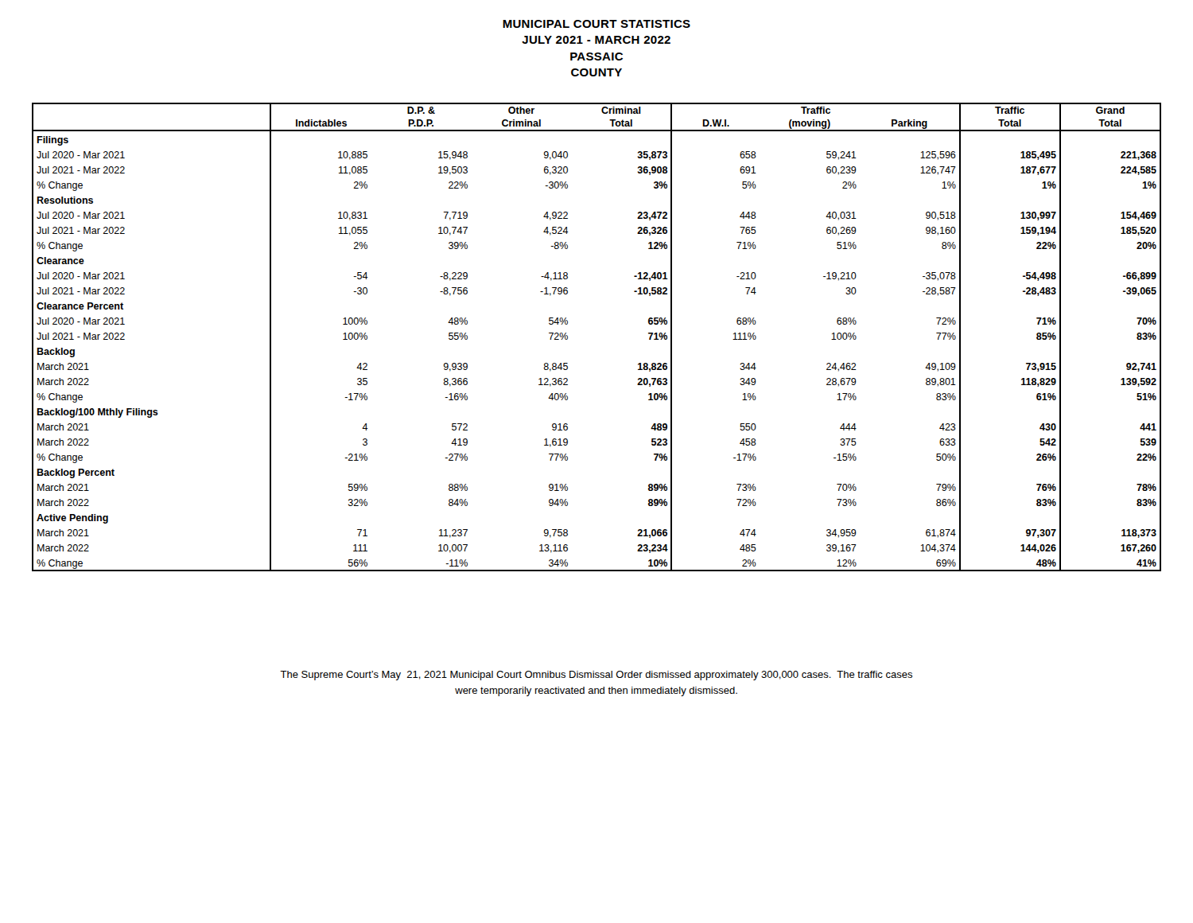MUNICIPAL COURT STATISTICS
JULY 2021 - MARCH 2022
PASSAIC
COUNTY
| | | D.P. & | Other | Criminal | Traffic | Traffic | Grand |
| --- | --- | --- | --- | --- | --- | --- | --- |
| | Indictables | P.D.P. | Criminal | Total | D.W.I. | (moving) | Parking | Total | Total |
| Filings | | | | | | | | | |
| Jul 2020 - Mar 2021 | 10,885 | 15,948 | 9,040 | 35,873 | 658 | 59,241 | 125,596 | 185,495 | 221,368 |
| Jul 2021 - Mar 2022 | 11,085 | 19,503 | 6,320 | 36,908 | 691 | 60,239 | 126,747 | 187,677 | 224,585 |
| % Change | 2% | 22% | -30% | 3% | 5% | 2% | 1% | 1% | 1% |
| Resolutions | | | | | | | | | |
| Jul 2020 - Mar 2021 | 10,831 | 7,719 | 4,922 | 23,472 | 448 | 40,031 | 90,518 | 130,997 | 154,469 |
| Jul 2021 - Mar 2022 | 11,055 | 10,747 | 4,524 | 26,326 | 765 | 60,269 | 98,160 | 159,194 | 185,520 |
| % Change | 2% | 39% | -8% | 12% | 71% | 51% | 8% | 22% | 20% |
| Clearance | | | | | | | | | |
| Jul 2020 - Mar 2021 | -54 | -8,229 | -4,118 | -12,401 | -210 | -19,210 | -35,078 | -54,498 | -66,899 |
| Jul 2021 - Mar 2022 | -30 | -8,756 | -1,796 | -10,582 | 74 | 30 | -28,587 | -28,483 | -39,065 |
| Clearance Percent | | | | | | | | | |
| Jul 2020 - Mar 2021 | 100% | 48% | 54% | 65% | 68% | 68% | 72% | 71% | 70% |
| Jul 2021 - Mar 2022 | 100% | 55% | 72% | 71% | 111% | 100% | 77% | 85% | 83% |
| Backlog | | | | | | | | | |
| March 2021 | 42 | 9,939 | 8,845 | 18,826 | 344 | 24,462 | 49,109 | 73,915 | 92,741 |
| March 2022 | 35 | 8,366 | 12,362 | 20,763 | 349 | 28,679 | 89,801 | 118,829 | 139,592 |
| % Change | -17% | -16% | 40% | 10% | 1% | 17% | 83% | 61% | 51% |
| Backlog/100 Mthly Filings | | | | | | | | | |
| March 2021 | 4 | 572 | 916 | 489 | 550 | 444 | 423 | 430 | 441 |
| March 2022 | 3 | 419 | 1,619 | 523 | 458 | 375 | 633 | 542 | 539 |
| % Change | -21% | -27% | 77% | 7% | -17% | -15% | 50% | 26% | 22% |
| Backlog Percent | | | | | | | | | |
| March 2021 | 59% | 88% | 91% | 89% | 73% | 70% | 79% | 76% | 78% |
| March 2022 | 32% | 84% | 94% | 89% | 72% | 73% | 86% | 83% | 83% |
| Active Pending | | | | | | | | | |
| March 2021 | 71 | 11,237 | 9,758 | 21,066 | 474 | 34,959 | 61,874 | 97,307 | 118,373 |
| March 2022 | 111 | 10,007 | 13,116 | 23,234 | 485 | 39,167 | 104,374 | 144,026 | 167,260 |
| % Change | 56% | -11% | 34% | 10% | 2% | 12% | 69% | 48% | 41% |
The Supreme Court’s May 21, 2021 Municipal Court Omnibus Dismissal Order dismissed approximately 300,000 cases. The traffic cases
were temporarily reactivated and then immediately dismissed.